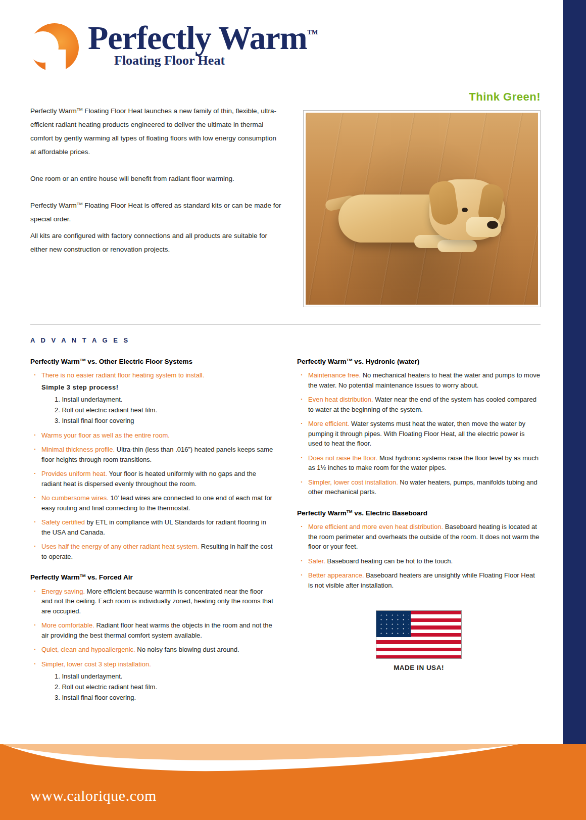Perfectly Warm™
Floating Floor Heat
Perfectly WarmTM Floating Floor Heat launches a new family of thin, flexible, ultra-efficient radiant heating products engineered to deliver the ultimate in thermal comfort by gently warming all types of floating floors with low energy consumption at affordable prices.
One room or an entire house will benefit from radiant floor warming.
Perfectly WarmTM Floating Floor Heat is offered as standard kits or can be made for special order.
All kits are configured with factory connections and all products are suitable for either new construction or renovation projects.
Think Green!
A D V A N T A G E S
Perfectly WarmTM vs. Other Electric Floor Systems
There is no easier radiant floor heating system to install. Simple 3 step process!
Install underlayment.
Roll out electric radiant heat film.
Install final floor covering
Warms your floor as well as the entire room.
Minimal thickness profile. Ultra-thin (less than .016”) heated panels keeps same floor heights through room transitions.
Provides uniform heat. Your floor is heated uniformly with no gaps and the radiant heat is dispersed evenly throughout the room.
No cumbersome wires. 10’ lead wires are connected to one end of each mat for easy routing and final connecting to the thermostat.
Safety certified by ETL in compliance with UL Standards for radiant flooring in the USA and Canada.
Uses half the energy of any other radiant heat system. Resulting in half the cost to operate.
Perfectly WarmTM vs. Forced Air
Energy saving. More efficient because warmth is concentrated near the floor and not the ceiling. Each room is individually zoned, heating only the rooms that are occupied.
More comfortable. Radiant floor heat warms the objects in the room and not the air providing the best thermal comfort system available.
Quiet, clean and hypoallergenic. No noisy fans blowing dust around.
Simpler, lower cost 3 step installation.
Install underlayment.
Roll out electric radiant heat film.
Install final floor covering.
Perfectly WarmTM vs. Hydronic (water)
Maintenance free. No mechanical heaters to heat the water and pumps to move the water. No potential maintenance issues to worry about.
Even heat distribution. Water near the end of the system has cooled compared to water at the beginning of the system.
More efficient. Water systems must heat the water, then move the water by pumping it through pipes. With Floating Floor Heat, all the electric power is used to heat the floor.
Does not raise the floor. Most hydronic systems raise the floor level by as much as 1½ inches to make room for the water pipes.
Simpler, lower cost installation. No water heaters, pumps, manifolds tubing and other mechanical parts.
Perfectly WarmTM vs. Electric Baseboard
More efficient and more even heat distribution. Baseboard heating is located at the room perimeter and overheats the outside of the room. It does not warm the floor or your feet.
Safer. Baseboard heating can be hot to the touch.
Better appearance. Baseboard heaters are unsightly while Floating Floor Heat is not visible after installation.
MADE IN USA!
www.calorique.com